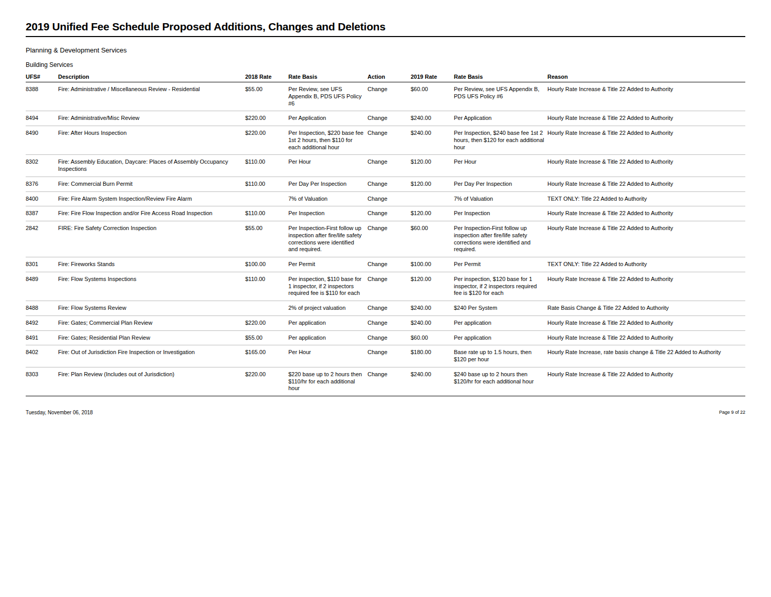2019 Unified Fee Schedule Proposed Additions, Changes and Deletions
Planning & Development Services
Building Services
| UFS# | Description | 2018 Rate | Rate Basis | Action | 2019 Rate | Rate Basis | Reason |
| --- | --- | --- | --- | --- | --- | --- | --- |
| 8388 | Fire: Administrative / Miscellaneous Review - Residential | $55.00 | Per Review, see UFS Appendix B, PDS UFS Policy #6 | Change | $60.00 | Per Review, see UFS Appendix B, PDS UFS Policy #6 | Hourly Rate Increase & Title 22 Added to Authority |
| 8494 | Fire: Administrative/Misc Review | $220.00 | Per Application | Change | $240.00 | Per Application | Hourly Rate Increase & Title 22 Added to Authority |
| 8490 | Fire: After Hours Inspection | $220.00 | Per Inspection, $220 base fee 1st 2 hours, then $110 for each additional hour | Change | $240.00 | Per Inspection, $240 base fee 1st 2 hours, then $120 for each additional hour | Hourly Rate Increase & Title 22 Added to Authority |
| 8302 | Fire: Assembly Education, Daycare: Places of Assembly Occupancy Inspections | $110.00 | Per Hour | Change | $120.00 | Per Hour | Hourly Rate Increase & Title 22 Added to Authority |
| 8376 | Fire: Commercial Burn Permit | $110.00 | Per Day Per Inspection | Change | $120.00 | Per Day Per Inspection | Hourly Rate Increase & Title 22 Added to Authority |
| 8400 | Fire: Fire Alarm System Inspection/Review Fire Alarm | | 7% of Valuation | Change | | 7% of Valuation | TEXT ONLY: Title 22 Added to Authority |
| 8387 | Fire: Fire Flow Inspection and/or Fire Access Road Inspection | $110.00 | Per Inspection | Change | $120.00 | Per Inspection | Hourly Rate Increase & Title 22 Added to Authority |
| 2842 | FIRE: Fire Safety Correction Inspection | $55.00 | Per Inspection-First follow up inspection after fire/life safety corrections were identified and required. | Change | $60.00 | Per Inspection-First follow up inspection after fire/life safety corrections were identified and required. | Hourly Rate Increase & Title 22 Added to Authority |
| 8301 | Fire: Fireworks Stands | $100.00 | Per Permit | Change | $100.00 | Per Permit | TEXT ONLY: Title 22 Added to Authority |
| 8489 | Fire: Flow Systems Inspections | $110.00 | Per inspection, $110 base for 1 inspector, if 2 inspectors required fee is $110 for each | Change | $120.00 | Per inspection, $120 base for 1 inspector, if 2 inspectors required fee is $120 for each | Hourly Rate Increase & Title 22 Added to Authority |
| 8488 | Fire: Flow Systems Review | | 2% of project valuation | Change | $240.00 | $240 Per System | Rate Basis Change & Title 22 Added to Authority |
| 8492 | Fire: Gates; Commercial Plan Review | $220.00 | Per application | Change | $240.00 | Per application | Hourly Rate Increase & Title 22 Added to Authority |
| 8491 | Fire: Gates; Residential Plan Review | $55.00 | Per application | Change | $60.00 | Per application | Hourly Rate Increase & Title 22 Added to Authority |
| 8402 | Fire: Out of Jurisdiction Fire Inspection or Investigation | $165.00 | Per Hour | Change | $180.00 | Base rate up to 1.5 hours, then $120 per hour | Hourly Rate Increase, rate basis change & Title 22 Added to Authority |
| 8303 | Fire: Plan Review (Includes out of Jurisdiction) | $220.00 | $220 base up to 2 hours then $110/hr for each additional hour | Change | $240.00 | $240 base up to 2 hours then $120/hr for each additional hour | Hourly Rate Increase & Title 22 Added to Authority |
Tuesday, November 06, 2018
Page 9 of 22